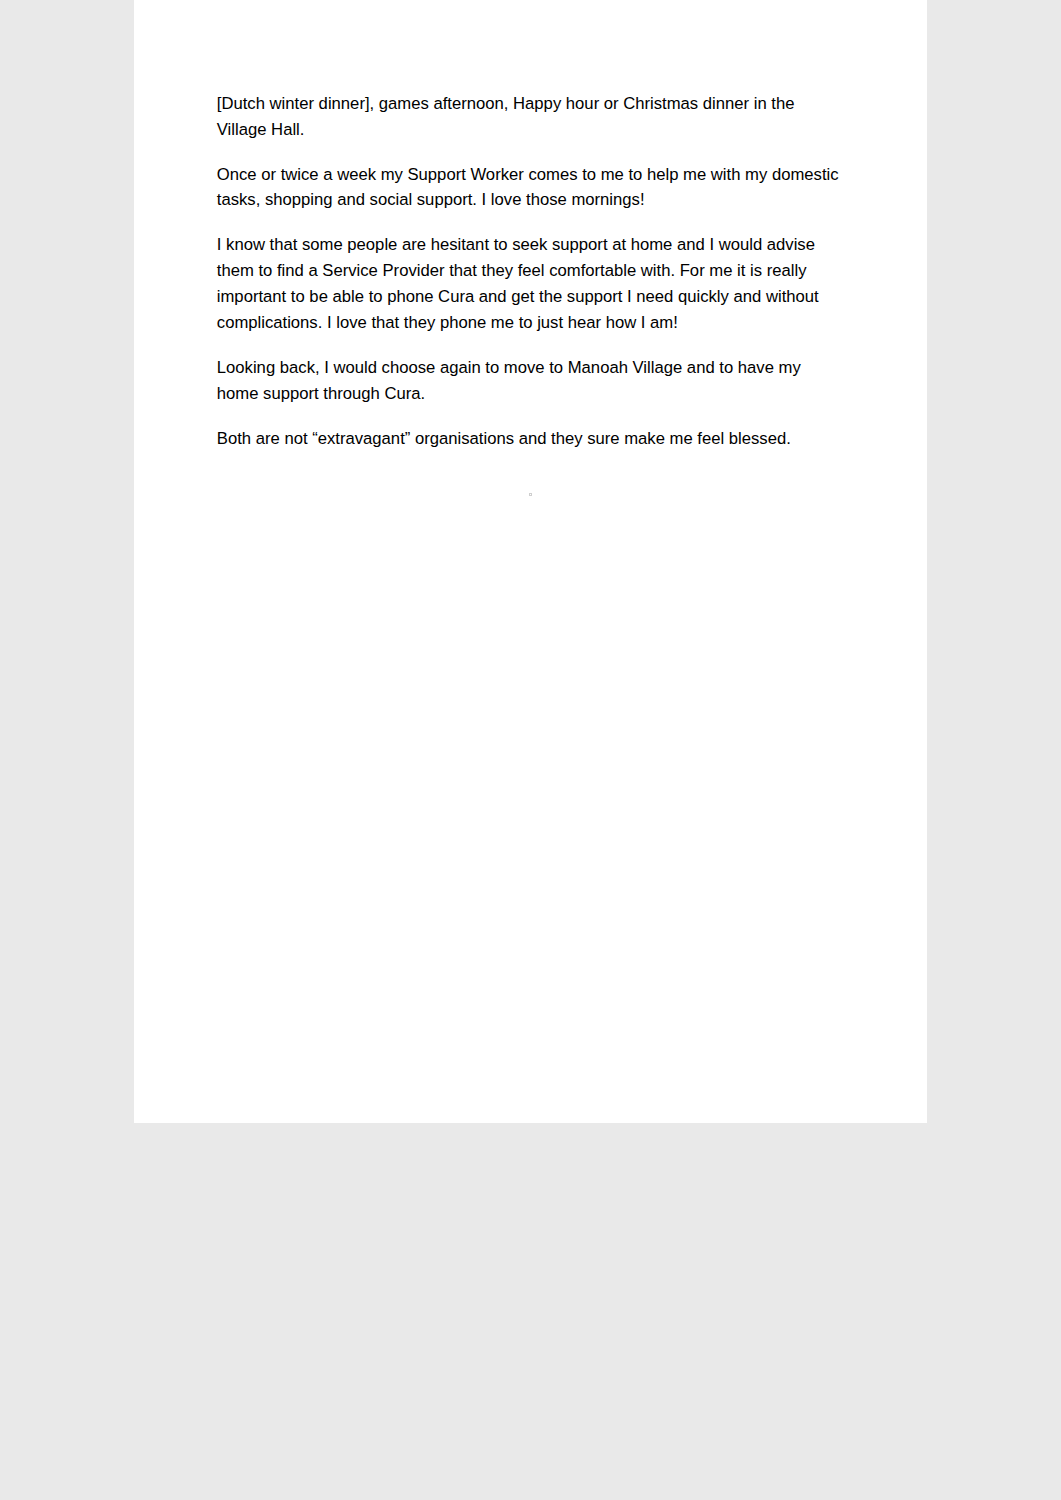[Dutch winter dinner], games afternoon, Happy hour or Christmas dinner in the Village Hall.
Once or twice a week my Support Worker comes to me to help me with my domestic tasks, shopping and social support. I love those mornings!
I know that some people are hesitant to seek support at home and I would advise them to find a Service Provider that they feel comfortable with. For me it is really important to be able to phone Cura and get the support I need quickly and without complications. I love that they phone me to just hear how I am!
Looking back, I would choose again to move to Manoah Village and to have my home support through Cura.
Both are not “extravagant” organisations and they sure make me feel blessed.